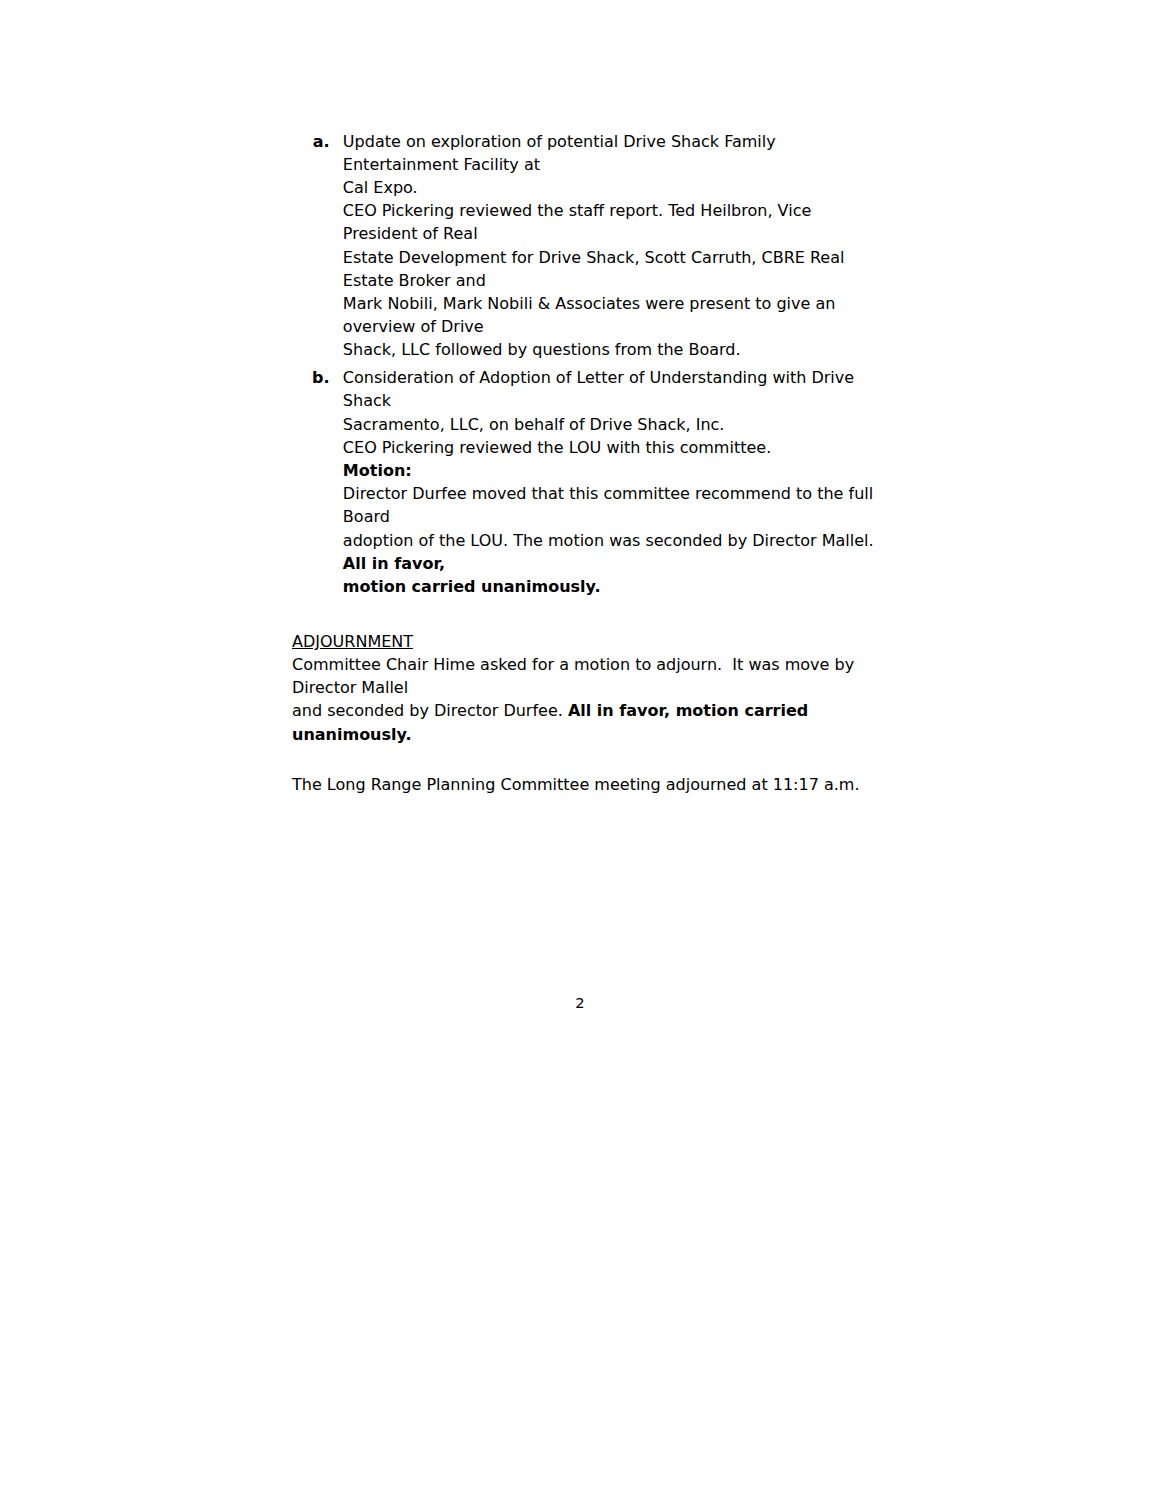Update on exploration of potential Drive Shack Family Entertainment Facility at Cal Expo. CEO Pickering reviewed the staff report. Ted Heilbron, Vice President of Real Estate Development for Drive Shack, Scott Carruth, CBRE Real Estate Broker and Mark Nobili, Mark Nobili & Associates were present to give an overview of Drive Shack, LLC followed by questions from the Board.
Consideration of Adoption of Letter of Understanding with Drive Shack Sacramento, LLC, on behalf of Drive Shack, Inc. CEO Pickering reviewed the LOU with this committee. Motion: Director Durfee moved that this committee recommend to the full Board adoption of the LOU. The motion was seconded by Director Mallel. All in favor, motion carried unanimously.
ADJOURNMENT
Committee Chair Hime asked for a motion to adjourn. It was move by Director Mallel
and seconded by Director Durfee. All in favor, motion carried unanimously.
The Long Range Planning Committee meeting adjourned at 11:17 a.m.
2